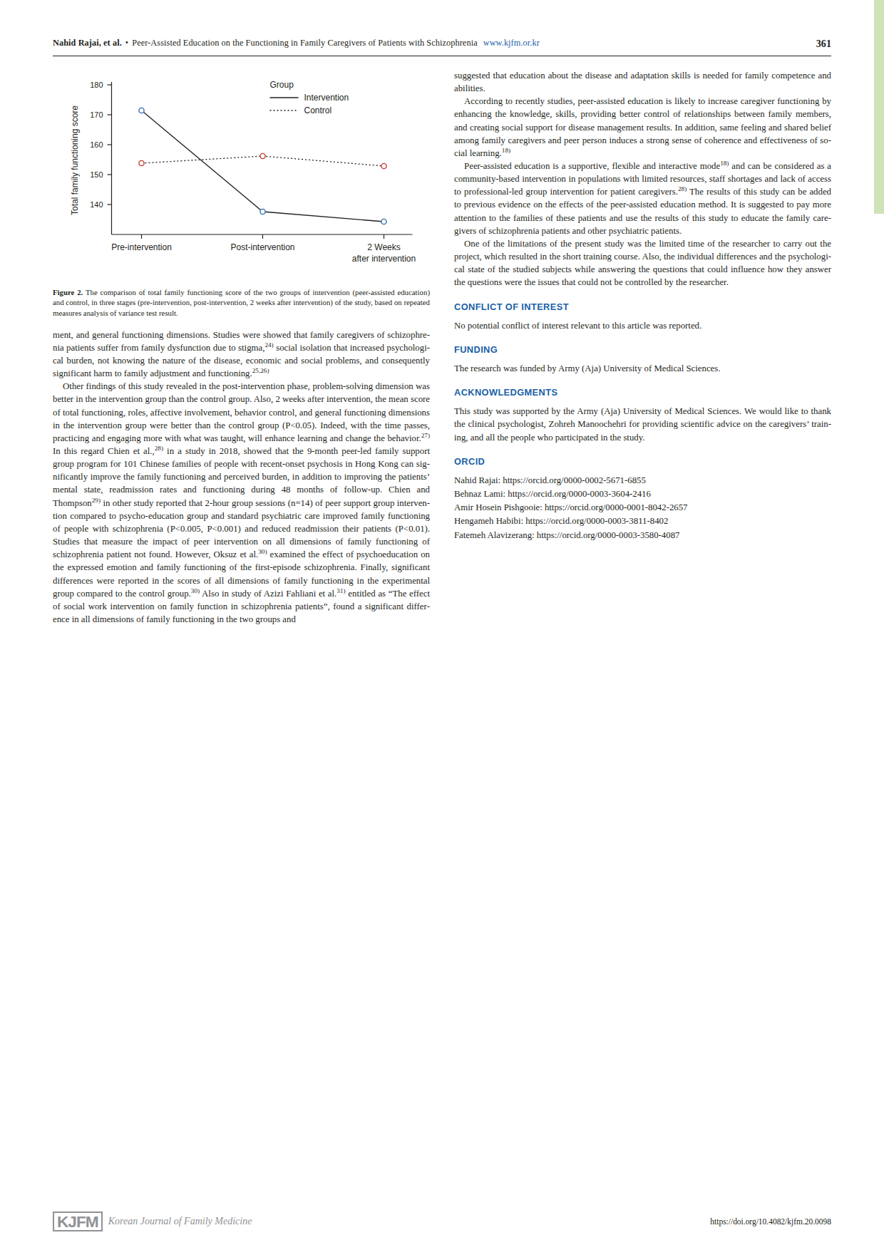361 Nahid Rajai, et al.•Peer-Assisted Education on the Functioning in Family Caregivers of Patients with Schizophrenia www.kjfm.or.kr
180 170 160 150 140 Total family functioning score Pre-intervention Post-intervention 2 Weeks after intervention Group Intervention Control
Figure 2. The comparison of total family functioning score of the two groups of intervention (peer-assisted education) and control, in three stages (pre-intervention, post-intervention, 2 weeks after intervention) of the study, based on repeated measures analysis of variance test result.
ment, and general functioning dimensions. Studies were showed that family caregivers of schizophrenia patients suffer from family dysfunction due to stigma,24) social isolation that increased psychological burden, not knowing the nature of the disease, economic and social problems, and consequently significant harm to family adjustment and functioning.25,26)
Other findings of this study revealed in the post-intervention phase, problem-solving dimension was better in the intervention group than the control group. Also, 2 weeks after intervention, the mean score of total functioning, roles, affective involvement, behavior control, and general functioning dimensions in the intervention group were better than the control group (P<0.05). Indeed, with the time passes, practicing and engaging more with what was taught, will enhance learning and change the behavior.27) In this regard Chien et al.,28) in a study in 2018, showed that the 9-month peer-led family support group program for 101 Chinese families of people with recent-onset psychosis in Hong Kong can significantly improve the family functioning and perceived burden, in addition to improving the patients’ mental state, readmission rates and functioning during 48 months of follow-up. Chien and Thompson29) in other study reported that 2-hour group sessions (n=14) of peer support group intervention compared to psycho-education group and standard psychiatric care improved family functioning of people with schizophrenia (P<0.005, P<0.001) and reduced readmission their patients (P<0.01). Studies that measure the impact of peer intervention on all dimensions of family functioning of schizophrenia patient not found. However, Oksuz et al.30) examined the effect of psychoeducation on the expressed emotion and family functioning of the first-episode schizophrenia. Finally, significant differences were reported in the scores of all dimensions of family functioning in the experimental group compared to the control group.30) Also in study of Azizi Fahliani et al.31) entitled as “The effect of social work intervention on family function in schizophrenia patients”, found a significant difference in all dimensions of family functioning in the two groups and
suggested that education about the disease and adaptation skills is needed for family competence and abilities.
According to recently studies, peer-assisted education is likely to increase caregiver functioning by enhancing the knowledge, skills, providing better control of relationships between family members, and creating social support for disease management results. In addition, same feeling and shared belief among family caregivers and peer person induces a strong sense of coherence and effectiveness of social learning.18)
Peer-assisted education is a supportive, flexible and interactive mode18) and can be considered as a community-based intervention in populations with limited resources, staff shortages and lack of access to professional-led group intervention for patient caregivers.28) The results of this study can be added to previous evidence on the effects of the peer-assisted education method. It is suggested to pay more attention to the families of these patients and use the results of this study to educate the family caregivers of schizophrenia patients and other psychiatric patients.
One of the limitations of the present study was the limited time of the researcher to carry out the project, which resulted in the short training course. Also, the individual differences and the psychological state of the studied subjects while answering the questions that could influence how they answer the questions were the issues that could not be controlled by the researcher.
Conflict of Interest
No potential conflict of interest relevant to this article was reported.
Funding
The research was funded by Army (Aja) University of Medical Sciences.
Acknowledgments
This study was supported by the Army (Aja) University of Medical Sciences. We would like to thank the clinical psychologist, Zohreh Manoochehri for providing scientific advice on the caregivers’ training, and all the people who participated in the study.
ORCID
Nahid Rajai: https://orcid.org/0000-0002-5671-6855
Behnaz Lami: https://orcid.org/0000-0003-3604-2416
Amir Hosein Pishgooie: https://orcid.org/0000-0001-8042-2657
Hengameh Habibi: https://orcid.org/0000-0003-3811-8402
Fatemeh Alavizerang: https://orcid.org/0000-0003-3580-4087
KJFM Korean Journal of Family Medicine
https://doi.org/10.4082/kjfm.20.0098